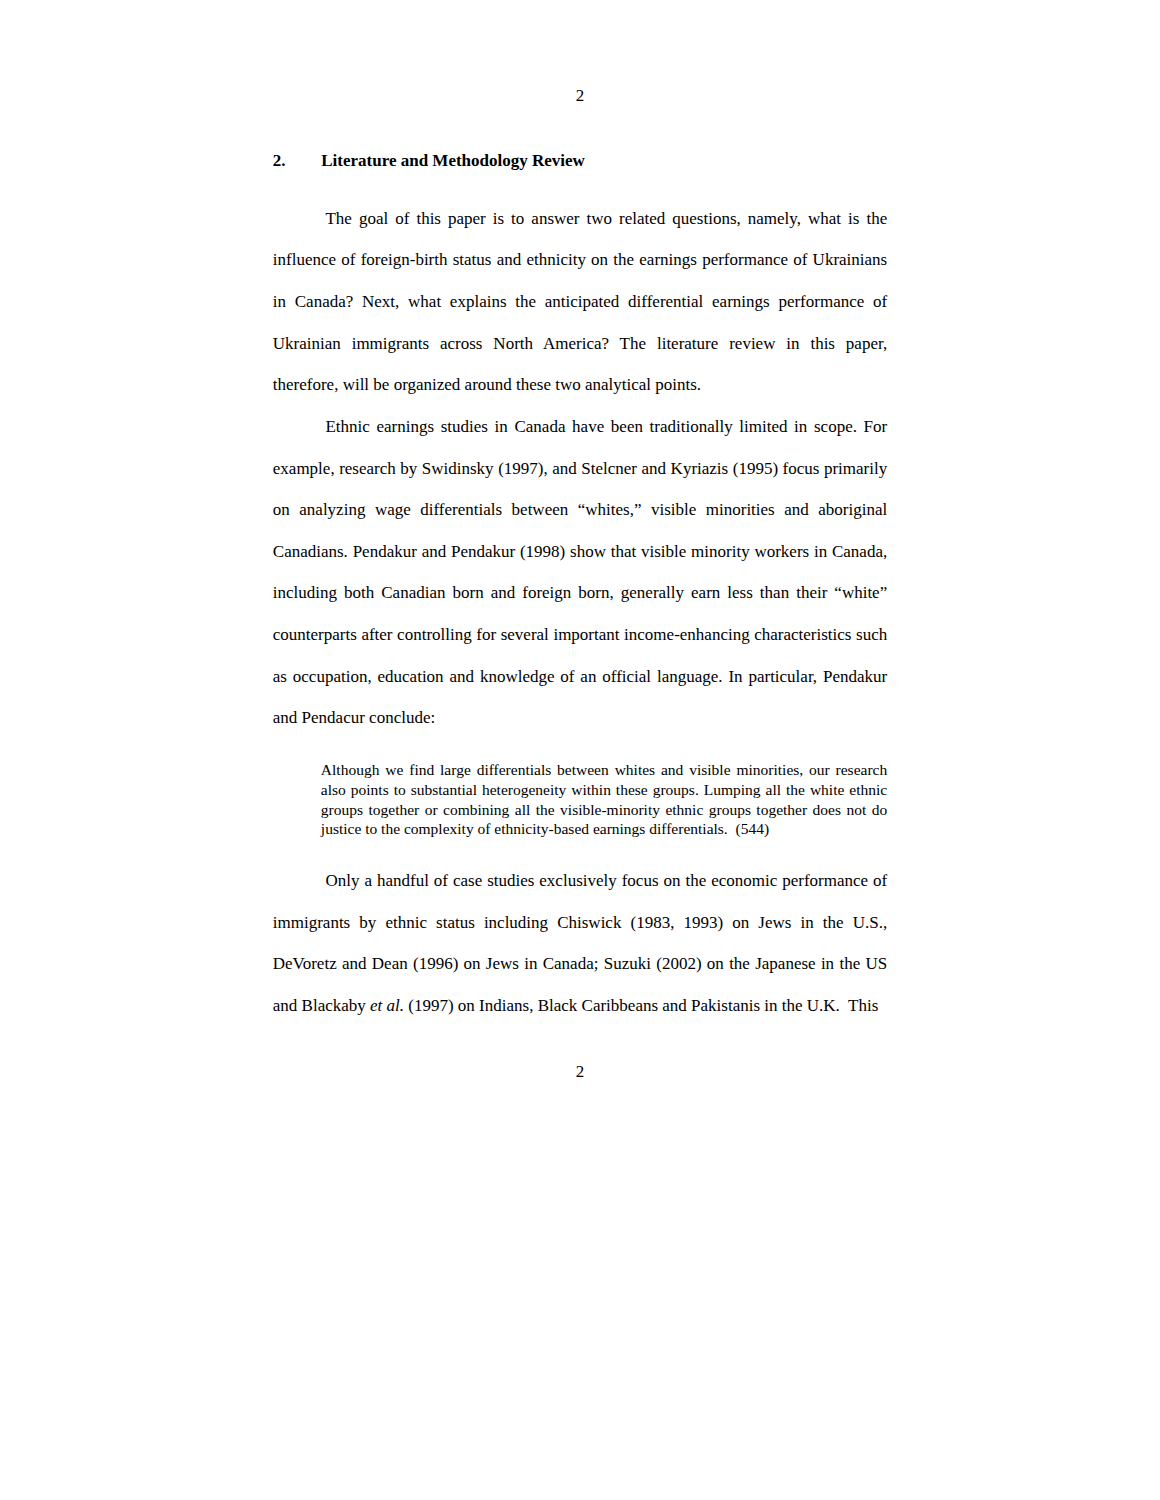2
2. Literature and Methodology Review
The goal of this paper is to answer two related questions, namely, what is the influence of foreign-birth status and ethnicity on the earnings performance of Ukrainians in Canada? Next, what explains the anticipated differential earnings performance of Ukrainian immigrants across North America? The literature review in this paper, therefore, will be organized around these two analytical points.
Ethnic earnings studies in Canada have been traditionally limited in scope. For example, research by Swidinsky (1997), and Stelcner and Kyriazis (1995) focus primarily on analyzing wage differentials between “whites,” visible minorities and aboriginal Canadians. Pendakur and Pendakur (1998) show that visible minority workers in Canada, including both Canadian born and foreign born, generally earn less than their “white” counterparts after controlling for several important income-enhancing characteristics such as occupation, education and knowledge of an official language. In particular, Pendakur and Pendacur conclude:
Although we find large differentials between whites and visible minorities, our research also points to substantial heterogeneity within these groups. Lumping all the white ethnic groups together or combining all the visible-minority ethnic groups together does not do justice to the complexity of ethnicity-based earnings differentials. (544)
Only a handful of case studies exclusively focus on the economic performance of immigrants by ethnic status including Chiswick (1983, 1993) on Jews in the U.S., DeVoretz and Dean (1996) on Jews in Canada; Suzuki (2002) on the Japanese in the US and Blackaby et al. (1997) on Indians, Black Caribbeans and Pakistanis in the U.K. This
2